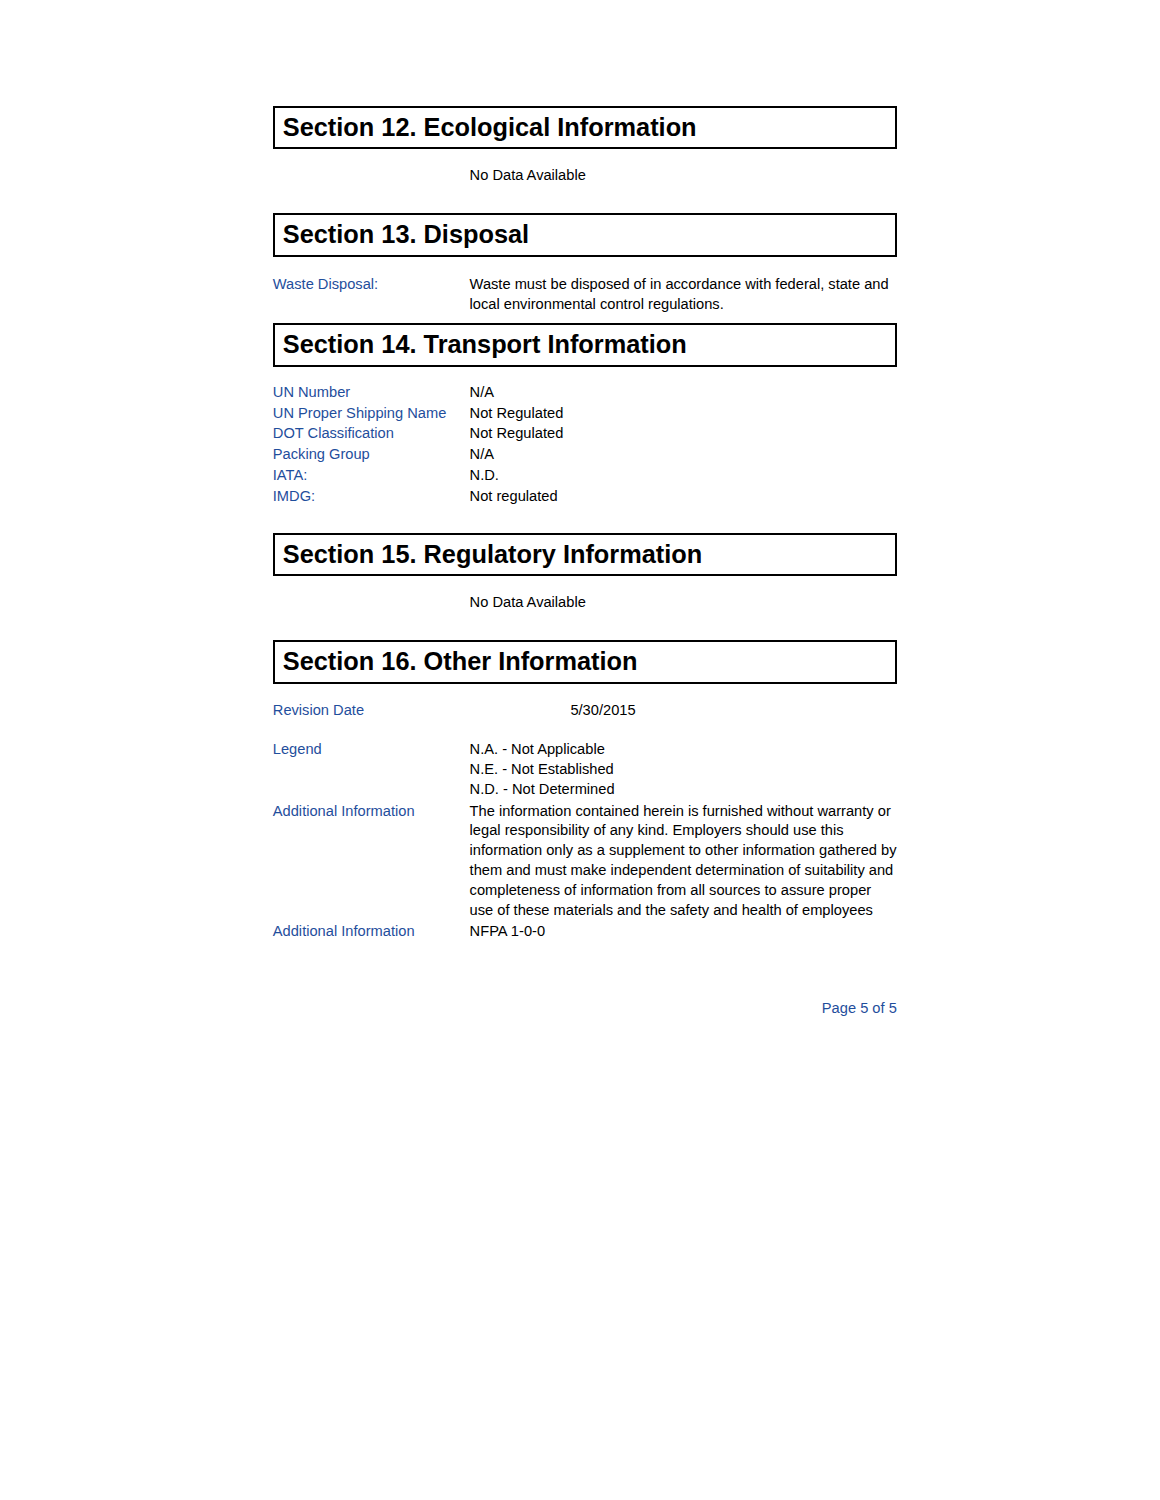Section 12. Ecological Information
No Data Available
Section 13. Disposal
Waste Disposal:
Waste must be disposed of in accordance with federal, state and local environmental control regulations.
Section 14. Transport Information
UN Number
N/A
UN Proper Shipping Name
Not Regulated
DOT Classification
Not Regulated
Packing Group
N/A
IATA:
N.D.
IMDG:
Not regulated
Section 15. Regulatory Information
No Data Available
Section 16. Other Information
Revision Date
5/30/2015
Legend
N.A. - Not Applicable
N.E. - Not Established
N.D. - Not Determined
Additional Information
The information contained herein is furnished without warranty or legal responsibility of any kind. Employers should use this information only as a supplement to other information gathered by them and must make independent determination of suitability and completeness of information from all sources to assure proper use of these materials and the safety and health of employees
Additional Information
NFPA 1-0-0
Page 5 of 5